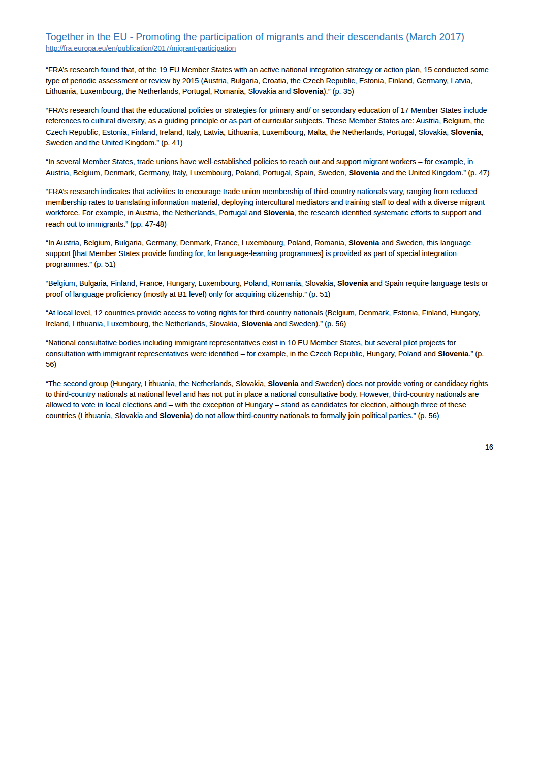Together in the EU - Promoting the participation of migrants and their descendants (March 2017)
http://fra.europa.eu/en/publication/2017/migrant-participation
“FRA’s research found that, of the 19 EU Member States with an active national integration strategy or action plan, 15 conducted some type of periodic assessment or review by 2015 (Austria, Bulgaria, Croatia, the Czech Republic, Estonia, Finland, Germany, Latvia, Lithuania, Luxembourg, the Netherlands, Portugal, Romania, Slovakia and Slovenia).” (p. 35)
“FRA’s research found that the educational policies or strategies for primary and/ or secondary education of 17 Member States include references to cultural diversity, as a guiding principle or as part of curricular subjects. These Member States are: Austria, Belgium, the Czech Republic, Estonia, Finland, Ireland, Italy, Latvia, Lithuania, Luxembourg, Malta, the Netherlands, Portugal, Slovakia, Slovenia, Sweden and the United Kingdom.” (p. 41)
“In several Member States, trade unions have well-established policies to reach out and support migrant workers – for example, in Austria, Belgium, Denmark, Germany, Italy, Luxembourg, Poland, Portugal, Spain, Sweden, Slovenia and the United Kingdom.” (p. 47)
“FRA’s research indicates that activities to encourage trade union membership of third-country nationals vary, ranging from reduced membership rates to translating information material, deploying intercultural mediators and training staff to deal with a diverse migrant workforce. For example, in Austria, the Netherlands, Portugal and Slovenia, the research identified systematic efforts to support and reach out to immigrants.” (pp. 47-48)
“In Austria, Belgium, Bulgaria, Germany, Denmark, France, Luxembourg, Poland, Romania, Slovenia and Sweden, this language support [that Member States provide funding for, for language-learning programmes] is provided as part of special integration programmes.” (p. 51)
“Belgium, Bulgaria, Finland, France, Hungary, Luxembourg, Poland, Romania, Slovakia, Slovenia and Spain require language tests or proof of language proficiency (mostly at B1 level) only for acquiring citizenship.” (p. 51)
“At local level, 12 countries provide access to voting rights for third-country nationals (Belgium, Denmark, Estonia, Finland, Hungary, Ireland, Lithuania, Luxembourg, the Netherlands, Slovakia, Slovenia and Sweden).” (p. 56)
“National consultative bodies including immigrant representatives exist in 10 EU Member States, but several pilot projects for consultation with immigrant representatives were identified – for example, in the Czech Republic, Hungary, Poland and Slovenia.” (p. 56)
“The second group (Hungary, Lithuania, the Netherlands, Slovakia, Slovenia and Sweden) does not provide voting or candidacy rights to third-country nationals at national level and has not put in place a national consultative body. However, third-country nationals are allowed to vote in local elections and – with the exception of Hungary – stand as candidates for election, although three of these countries (Lithuania, Slovakia and Slovenia) do not allow third-country nationals to formally join political parties.” (p. 56)
16